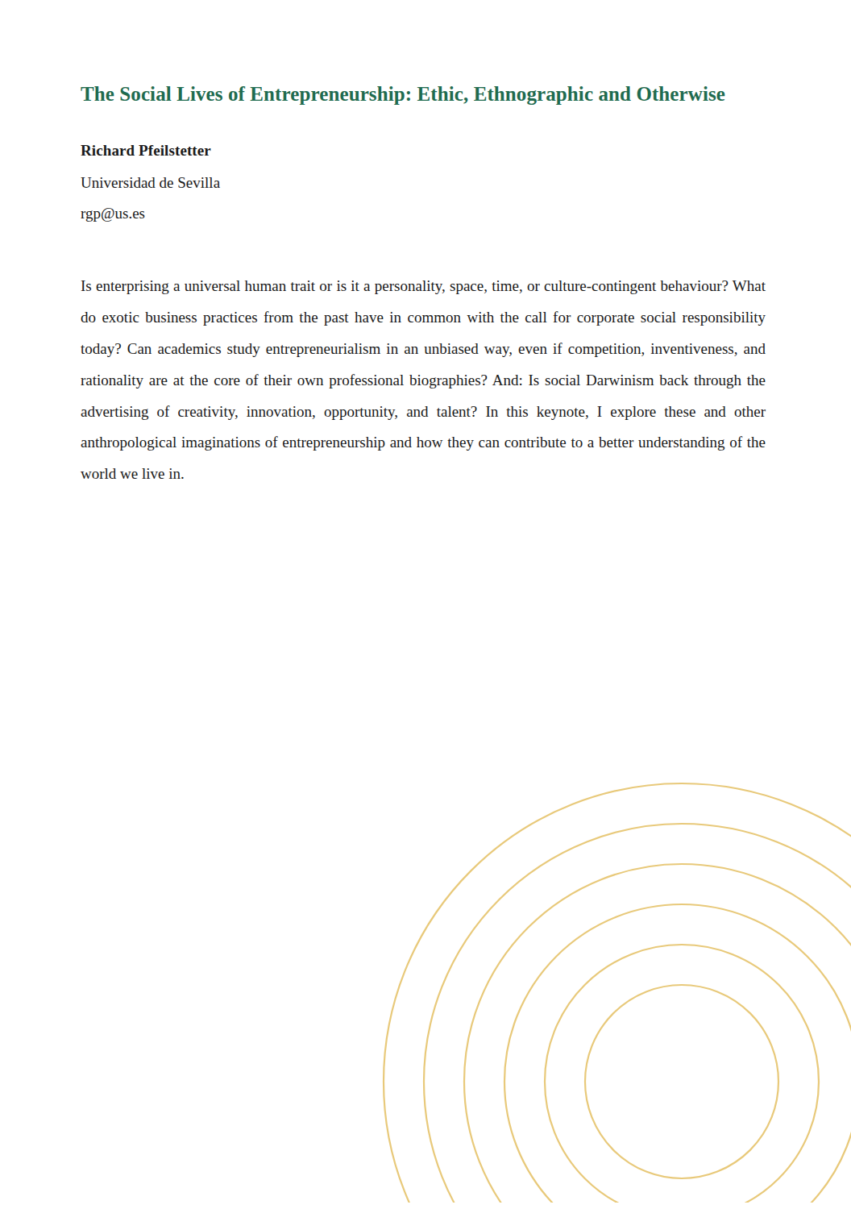The Social Lives of Entrepreneurship: Ethic, Ethnographic and Otherwise
Richard Pfeilstetter
Universidad de Sevilla
rgp@us.es
Is enterprising a universal human trait or is it a personality, space, time, or culture-contingent behaviour? What do exotic business practices from the past have in common with the call for corporate social responsibility today? Can academics study entrepreneurialism in an unbiased way, even if competition, inventiveness, and rationality are at the core of their own professional biographies? And: Is social Darwinism back through the advertising of creativity, innovation, opportunity, and talent? In this keynote, I explore these and other anthropological imaginations of entrepreneurship and how they can contribute to a better understanding of the world we live in.